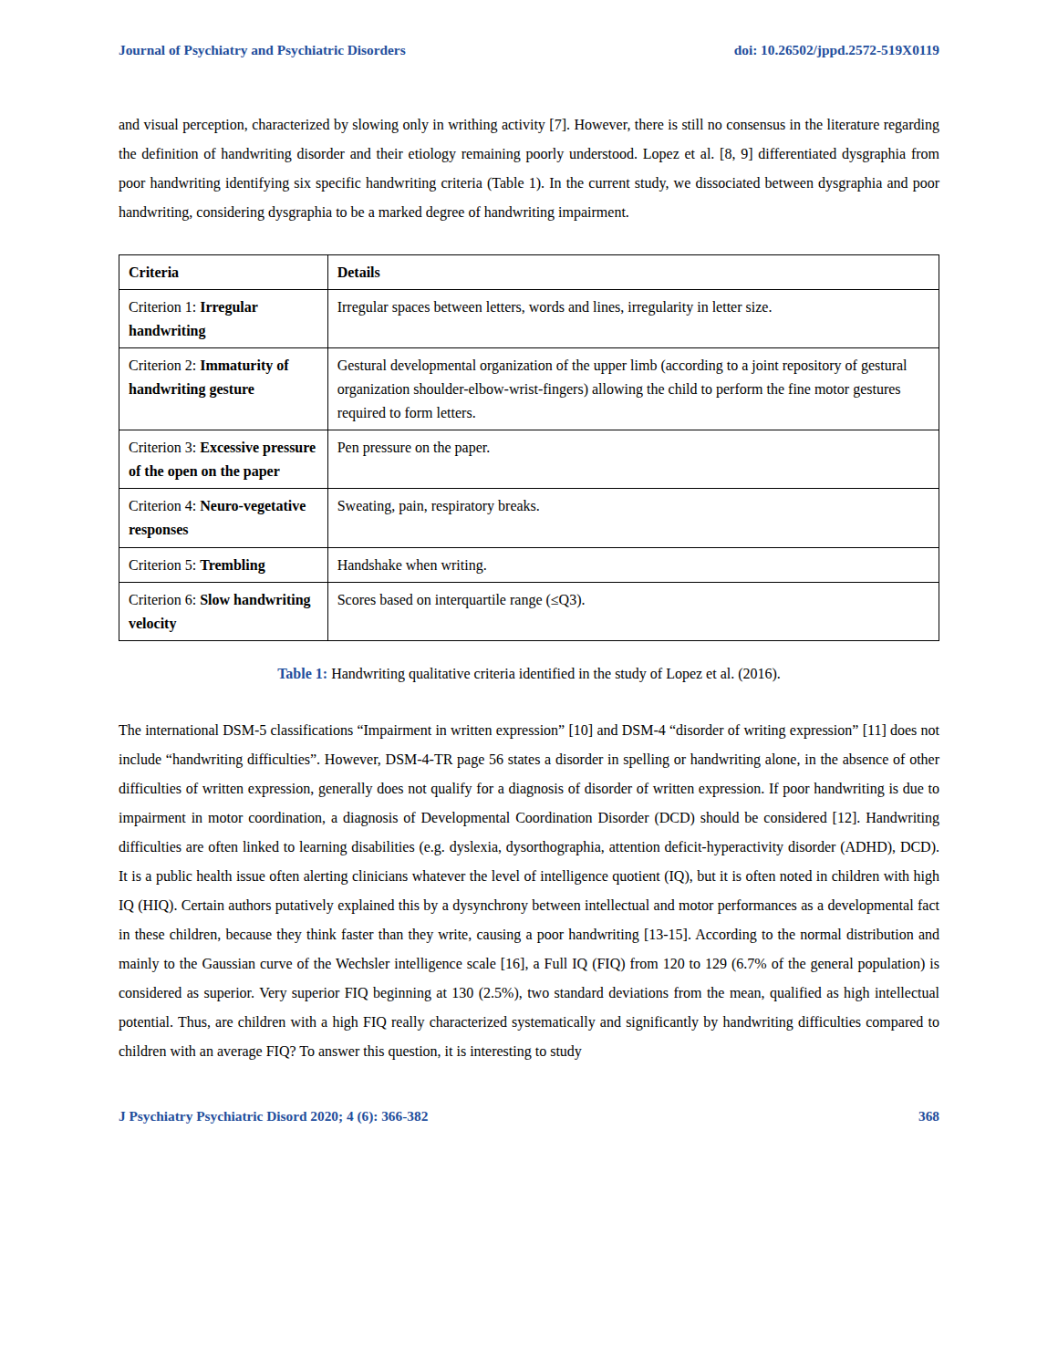Journal of Psychiatry and Psychiatric Disorders doi: 10.26502/jppd.2572-519X0119
and visual perception, characterized by slowing only in writhing activity [7]. However, there is still no consensus in the literature regarding the definition of handwriting disorder and their etiology remaining poorly understood. Lopez et al. [8, 9] differentiated dysgraphia from poor handwriting identifying six specific handwriting criteria (Table 1). In the current study, we dissociated between dysgraphia and poor handwriting, considering dysgraphia to be a marked degree of handwriting impairment.
| Criteria | Details |
| --- | --- |
| Criterion 1: Irregular handwriting | Irregular spaces between letters, words and lines, irregularity in letter size. |
| Criterion 2: Immaturity of handwriting gesture | Gestural developmental organization of the upper limb (according to a joint repository of gestural organization shoulder-elbow-wrist-fingers) allowing the child to perform the fine motor gestures required to form letters. |
| Criterion 3: Excessive pressure of the open on the paper | Pen pressure on the paper. |
| Criterion 4: Neuro-vegetative responses | Sweating, pain, respiratory breaks. |
| Criterion 5: Trembling | Handshake when writing. |
| Criterion 6: Slow handwriting velocity | Scores based on interquartile range (≤Q3). |
Table 1: Handwriting qualitative criteria identified in the study of Lopez et al. (2016).
The international DSM-5 classifications “Impairment in written expression” [10] and DSM-4 “disorder of writing expression” [11] does not include “handwriting difficulties”. However, DSM-4-TR page 56 states a disorder in spelling or handwriting alone, in the absence of other difficulties of written expression, generally does not qualify for a diagnosis of disorder of written expression. If poor handwriting is due to impairment in motor coordination, a diagnosis of Developmental Coordination Disorder (DCD) should be considered [12]. Handwriting difficulties are often linked to learning disabilities (e.g. dyslexia, dysorthographia, attention deficit-hyperactivity disorder (ADHD), DCD). It is a public health issue often alerting clinicians whatever the level of intelligence quotient (IQ), but it is often noted in children with high IQ (HIQ). Certain authors putatively explained this by a dysynchrony between intellectual and motor performances as a developmental fact in these children, because they think faster than they write, causing a poor handwriting [13-15]. According to the normal distribution and mainly to the Gaussian curve of the Wechsler intelligence scale [16], a Full IQ (FIQ) from 120 to 129 (6.7% of the general population) is considered as superior. Very superior FIQ beginning at 130 (2.5%), two standard deviations from the mean, qualified as high intellectual potential. Thus, are children with a high FIQ really characterized systematically and significantly by handwriting difficulties compared to children with an average FIQ? To answer this question, it is interesting to study
J Psychiatry Psychiatric Disord 2020; 4 (6): 366-382 368